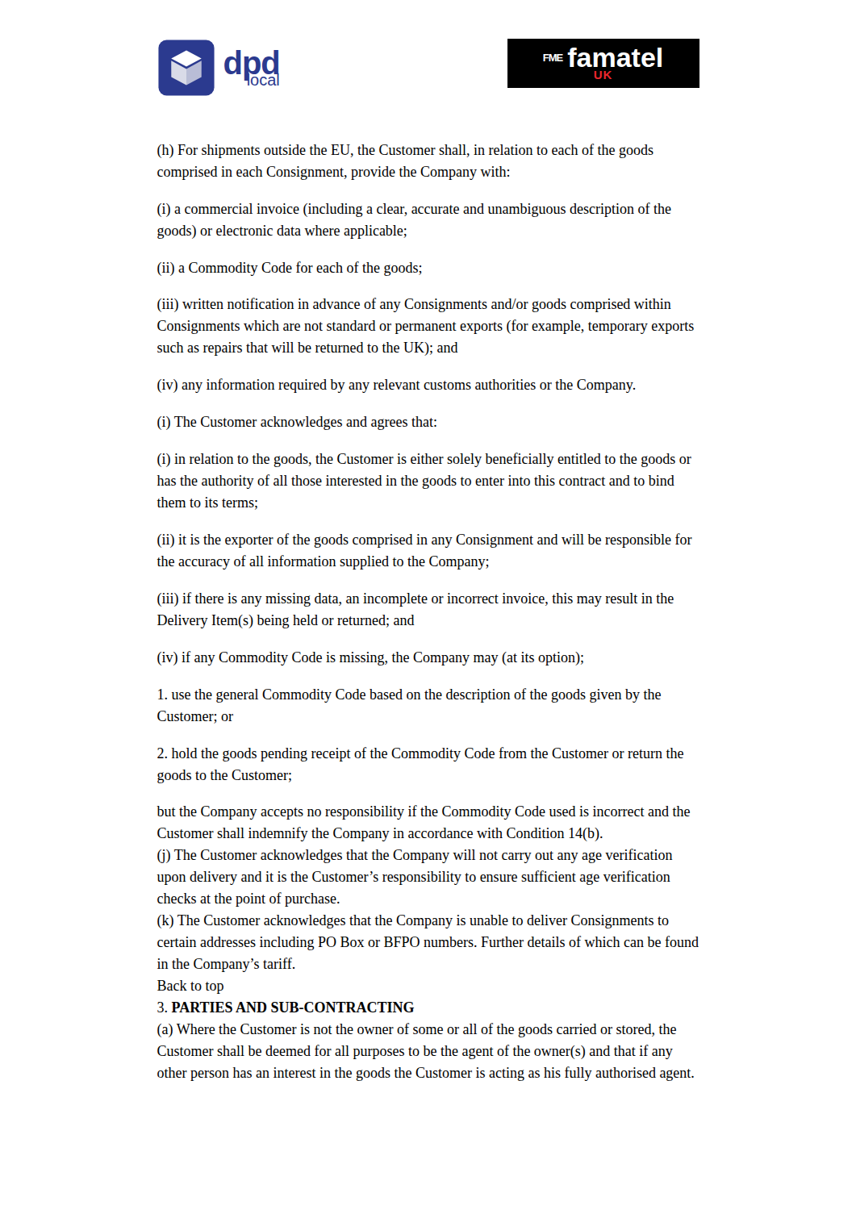dpd local
FME famatel
UK
(h) For shipments outside the EU, the Customer shall, in relation to each of the goods comprised in each Consignment, provide the Company with:
(i) a commercial invoice (including a clear, accurate and unambiguous description of the goods) or electronic data where applicable;
(ii) a Commodity Code for each of the goods;
(iii) written notification in advance of any Consignments and/or goods comprised within Consignments which are not standard or permanent exports (for example, temporary exports such as repairs that will be returned to the UK); and
(iv) any information required by any relevant customs authorities or the Company.
(i) The Customer acknowledges and agrees that:
(i) in relation to the goods, the Customer is either solely beneficially entitled to the goods or has the authority of all those interested in the goods to enter into this contract and to bind them to its terms;
(ii) it is the exporter of the goods comprised in any Consignment and will be responsible for the accuracy of all information supplied to the Company;
(iii) if there is any missing data, an incomplete or incorrect invoice, this may result in the Delivery Item(s) being held or returned; and
(iv) if any Commodity Code is missing, the Company may (at its option);
1. use the general Commodity Code based on the description of the goods given by the Customer; or
2. hold the goods pending receipt of the Commodity Code from the Customer or return the goods to the Customer;
but the Company accepts no responsibility if the Commodity Code used is incorrect and the Customer shall indemnify the Company in accordance with Condition 14(b).
(j) The Customer acknowledges that the Company will not carry out any age verification upon delivery and it is the Customer’s responsibility to ensure sufficient age verification checks at the point of purchase.
(k) The Customer acknowledges that the Company is unable to deliver Consignments to certain addresses including PO Box or BFPO numbers. Further details of which can be found in the Company’s tariff.
Back to top
3. PARTIES AND SUB-CONTRACTING
(a) Where the Customer is not the owner of some or all of the goods carried or stored, the Customer shall be deemed for all purposes to be the agent of the owner(s) and that if any other person has an interest in the goods the Customer is acting as his fully authorised agent.